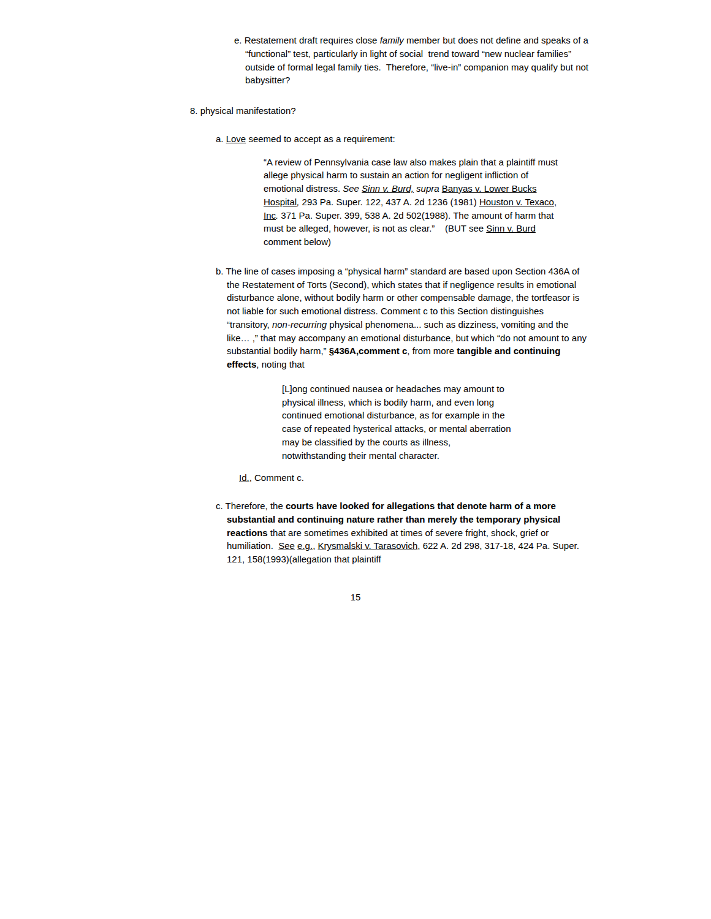e. Restatement draft requires close family member but does not define and speaks of a “functional” test, particularly in light of social trend toward “new nuclear families” outside of formal legal family ties. Therefore, “live-in” companion may qualify but not babysitter?
8. physical manifestation?
a. Love seemed to accept as a requirement:
“A review of Pennsylvania case law also makes plain that a plaintiff must allege physical harm to sustain an action for negligent infliction of emotional distress. See Sinn v. Burd, supra Banyas v. Lower Bucks Hospital, 293 Pa. Super. 122, 437 A. 2d 1236 (1981) Houston v. Texaco, Inc. 371 Pa. Super. 399, 538 A. 2d 502(1988). The amount of harm that must be alleged, however, is not as clear.” (BUT see Sinn v. Burd comment below)
b. The line of cases imposing a “physical harm” standard are based upon Section 436A of the Restatement of Torts (Second), which states that if negligence results in emotional disturbance alone, without bodily harm or other compensable damage, the tortfeasor is not liable for such emotional distress. Comment c to this Section distinguishes “transitory, non-recurring physical phenomena... such as dizziness, vomiting and the like… ,” that may accompany an emotional disturbance, but which “do not amount to any substantial bodily harm,” §436A,comment c, from more tangible and continuing effects, noting that
[L]ong continued nausea or headaches may amount to physical illness, which is bodily harm, and even long continued emotional disturbance, as for example in the case of repeated hysterical attacks, or mental aberration may be classified by the courts as illness, notwithstanding their mental character.
Id., Comment c.
c. Therefore, the courts have looked for allegations that denote harm of a more substantial and continuing nature rather than merely the temporary physical reactions that are sometimes exhibited at times of severe fright, shock, grief or humiliation. See e.g., Krysmalski v. Tarasovich, 622 A. 2d 298, 317-18, 424 Pa. Super. 121, 158(1993)(allegation that plaintiff
15